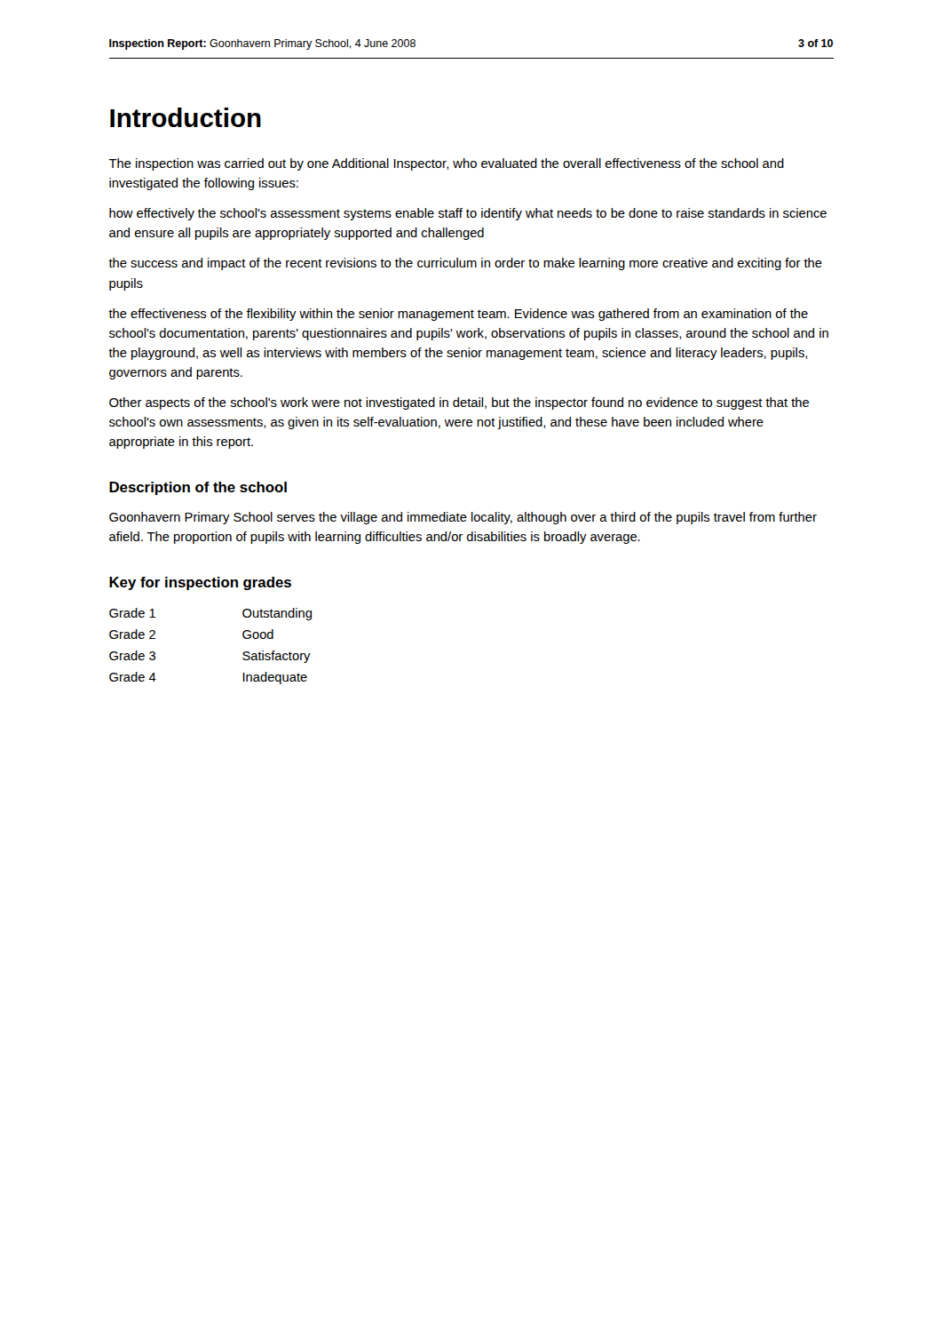Inspection Report: Goonhavern Primary School, 4 June 2008 3 of 10
Introduction
The inspection was carried out by one Additional Inspector, who evaluated the overall effectiveness of the school and investigated the following issues:
how effectively the school's assessment systems enable staff to identify what needs to be done to raise standards in science and ensure all pupils are appropriately supported and challenged
the success and impact of the recent revisions to the curriculum in order to make learning more creative and exciting for the pupils
the effectiveness of the flexibility within the senior management team. Evidence was gathered from an examination of the school's documentation, parents' questionnaires and pupils' work, observations of pupils in classes, around the school and in the playground, as well as interviews with members of the senior management team, science and literacy leaders, pupils, governors and parents.
Other aspects of the school's work were not investigated in detail, but the inspector found no evidence to suggest that the school's own assessments, as given in its self-evaluation, were not justified, and these have been included where appropriate in this report.
Description of the school
Goonhavern Primary School serves the village and immediate locality, although over a third of the pupils travel from further afield. The proportion of pupils with learning difficulties and/or disabilities is broadly average.
Key for inspection grades
| Grade 1 | Outstanding |
| Grade 2 | Good |
| Grade 3 | Satisfactory |
| Grade 4 | Inadequate |